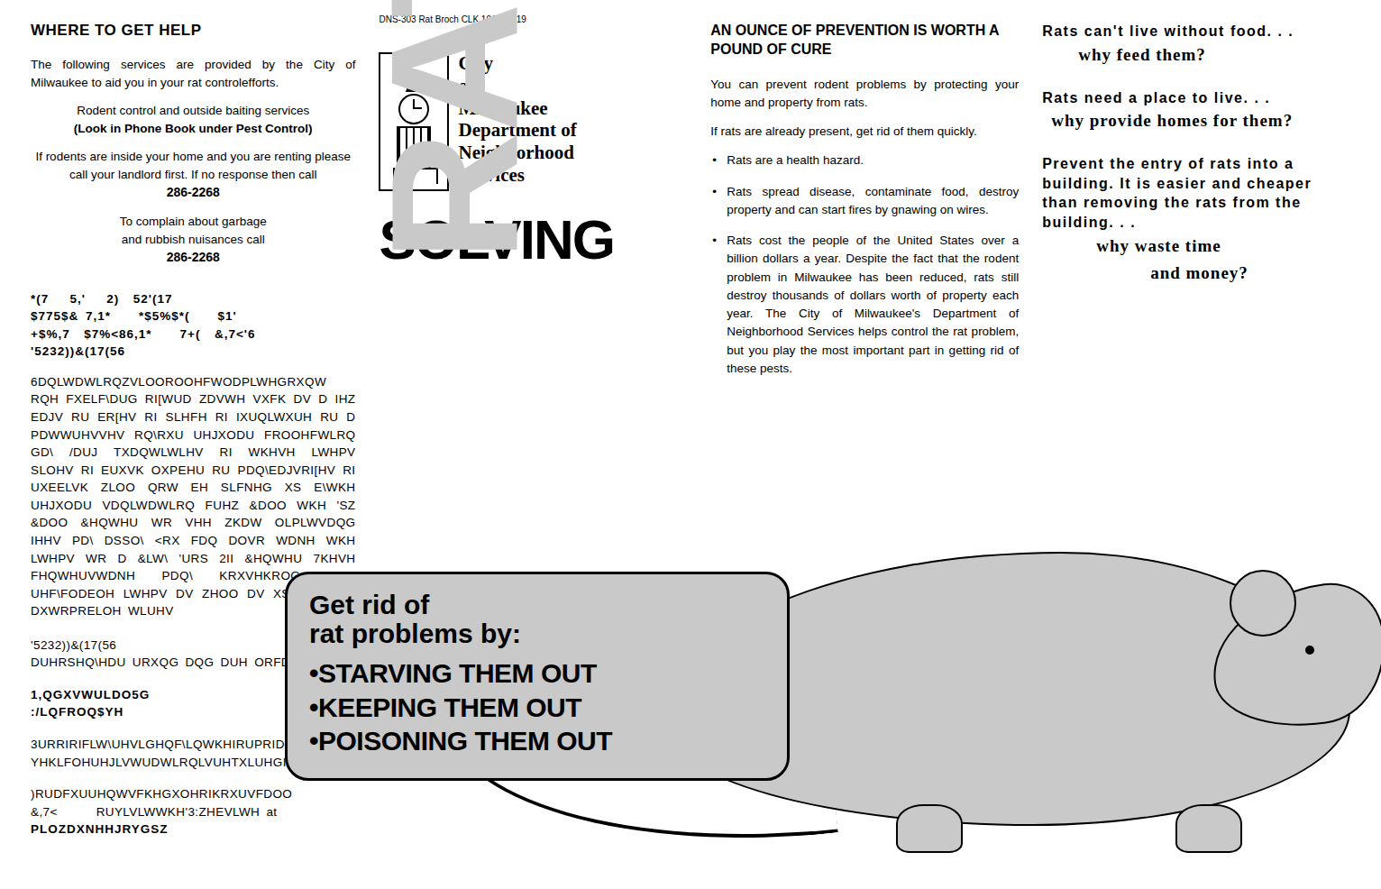WHERE TO GET HELP
The following services are provided by the City of Milwaukee to aid you in your rat controlefforts.
Rodent control and outside baiting services
(Look in Phone Book under Pest Control)
If rodents are inside your home and you are renting please call your landlord first. If no response then call
286-2268
To complain about garbage
and rubbish nuisances call
286-2268
*(7 5,' 2) 52'(17
$775$& 7,1* *$5%$*( $1'
+$%,7 $7%<86,1* 7+( &,7<'6
'5232))&(17(56
6DQLWDWLRQZVLOOROOHFWODPLWHGRXQW RQH FXELF\DUG RI[WUD ZDVWH VXFK DV D IHZ EDJV RU ER[HV RI SLHFH RI IXUQLWXUH RU D PDWWUHVVHV RQ\RXU UHJXODU FROOHFWLRQ GD\ /DUJ TXDQWLWLHV RI WKHVH LWHPV SLOHV RI EUXVK OXPEHU RU PDQ\EDJVRI[HV RI UXEELVK ZLOO QRW EH SLFNHG XS E\WKH UHJXODU VDQLWDWLRQ FUHZ &DOO WKH 'SZ &DOO &HQWHU WR VHH ZKDW OLPLWVDQG IHHV PD\ DSSO\ <RX FDQ DOVR WDNH WKH LWHPV WR D &LW\ 'URS 2II &HQWHU 7KHVH FHQWHUVWDNH PDQ\ KRXVHKROG DQG UHF\FODEOH LWHPV DV ZHOO DV XS WR ILYH DXWRPRELOH WLUHV
'5232))&(17(56
DUHRSHQ\HDU URXQG DQG DUH ORFDWHG DW
1,QGXVWULDO5G
:/LQFROQ$YH
3URRIRIFLW\UHVLGHQF\LQWKHIRUPRIDQLGDQG YHKLFOHUHJLVWUDWLRQLVUHTXLUHGIRUDFFHVV
)RUDFXUUHQWVFKHGXOHRIKRXUVFDOO
&,7< RUYLVLWWKH'3:ZHEVLWH at
PLOZDXNHHJRYGSZ
DNS-303 Rat Broch CLK 10/20/2019
City
of
Milwaukee
Department of
Neighborhood
Services
SOLVING
RAT
PROBLEMS
AN OUNCE OF PREVENTION IS WORTH A POUND OF CURE
You can prevent rodent problems by protecting your home and property from rats.
If rats are already present, get rid of them quickly.
Rats are a health hazard.
Rats spread disease, contaminate food, destroy property and can start fires by gnawing on wires.
Rats cost the people of the United States over a billion dollars a year. Despite the fact that the rodent problem in Milwaukee has been reduced, rats still destroy thousands of dollars worth of property each year. The City of Milwaukee's Department of Neighborhood Services helps control the rat problem, but you play the most important part in getting rid of these pests.
Rats can't live without food. . .
why feed them?
Rats need a place to live. . .
why provide homes for them?
Prevent the entry of rats into a building. It is easier and cheaper than removing the rats from the building. . .
why waste time
and money?
Get rid of
rat problems by:
STARVING THEM OUT
KEEPING THEM OUT
POISONING THEM OUT